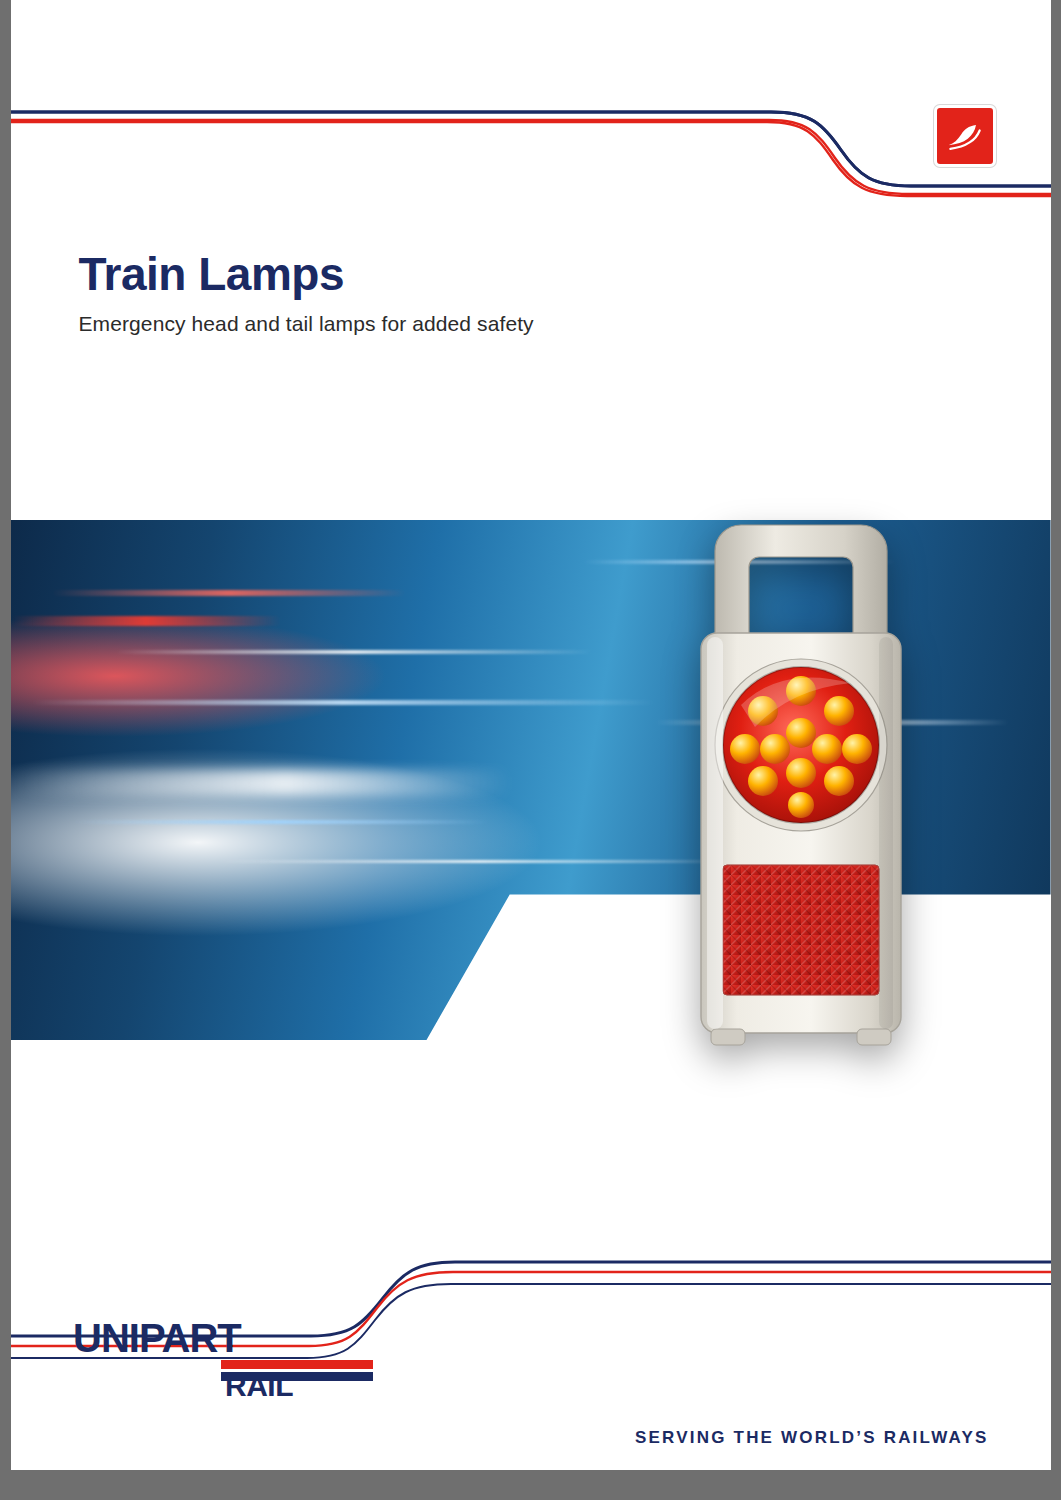Train Lamps
Emergency head and tail lamps for added safety
UNIPART RAIL
Serving the World’s Railways